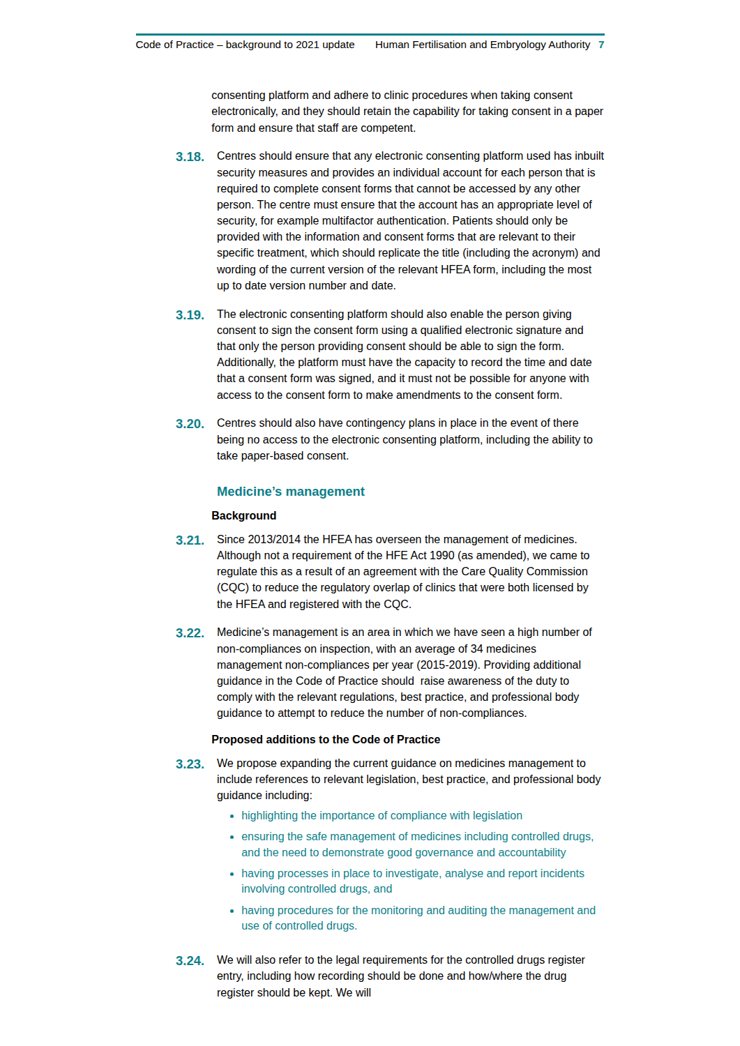Code of Practice – background to 2021 update
Human Fertilisation and Embryology Authority 7
consenting platform and adhere to clinic procedures when taking consent electronically, and they should retain the capability for taking consent in a paper form and ensure that staff are competent.
3.18.
Centres should ensure that any electronic consenting platform used has inbuilt security measures and provides an individual account for each person that is required to complete consent forms that cannot be accessed by any other person. The centre must ensure that the account has an appropriate level of security, for example multifactor authentication. Patients should only be provided with the information and consent forms that are relevant to their specific treatment, which should replicate the title (including the acronym) and wording of the current version of the relevant HFEA form, including the most up to date version number and date.
3.19.
The electronic consenting platform should also enable the person giving consent to sign the consent form using a qualified electronic signature and that only the person providing consent should be able to sign the form. Additionally, the platform must have the capacity to record the time and date that a consent form was signed, and it must not be possible for anyone with access to the consent form to make amendments to the consent form.
3.20.
Centres should also have contingency plans in place in the event of there being no access to the electronic consenting platform, including the ability to take paper-based consent.
Medicine’s management
Background
3.21.
Since 2013/2014 the HFEA has overseen the management of medicines. Although not a requirement of the HFE Act 1990 (as amended), we came to regulate this as a result of an agreement with the Care Quality Commission (CQC) to reduce the regulatory overlap of clinics that were both licensed by the HFEA and registered with the CQC.
3.22.
Medicine’s management is an area in which we have seen a high number of non-compliances on inspection, with an average of 34 medicines management non-compliances per year (2015-2019). Providing additional guidance in the Code of Practice should raise awareness of the duty to comply with the relevant regulations, best practice, and professional body guidance to attempt to reduce the number of non-compliances.
Proposed additions to the Code of Practice
3.23.
We propose expanding the current guidance on medicines management to include references to relevant legislation, best practice, and professional body guidance including:
highlighting the importance of compliance with legislation
ensuring the safe management of medicines including controlled drugs, and the need to demonstrate good governance and accountability
having processes in place to investigate, analyse and report incidents involving controlled drugs, and
having procedures for the monitoring and auditing the management and use of controlled drugs.
3.24.
We will also refer to the legal requirements for the controlled drugs register entry, including how recording should be done and how/where the drug register should be kept. We will